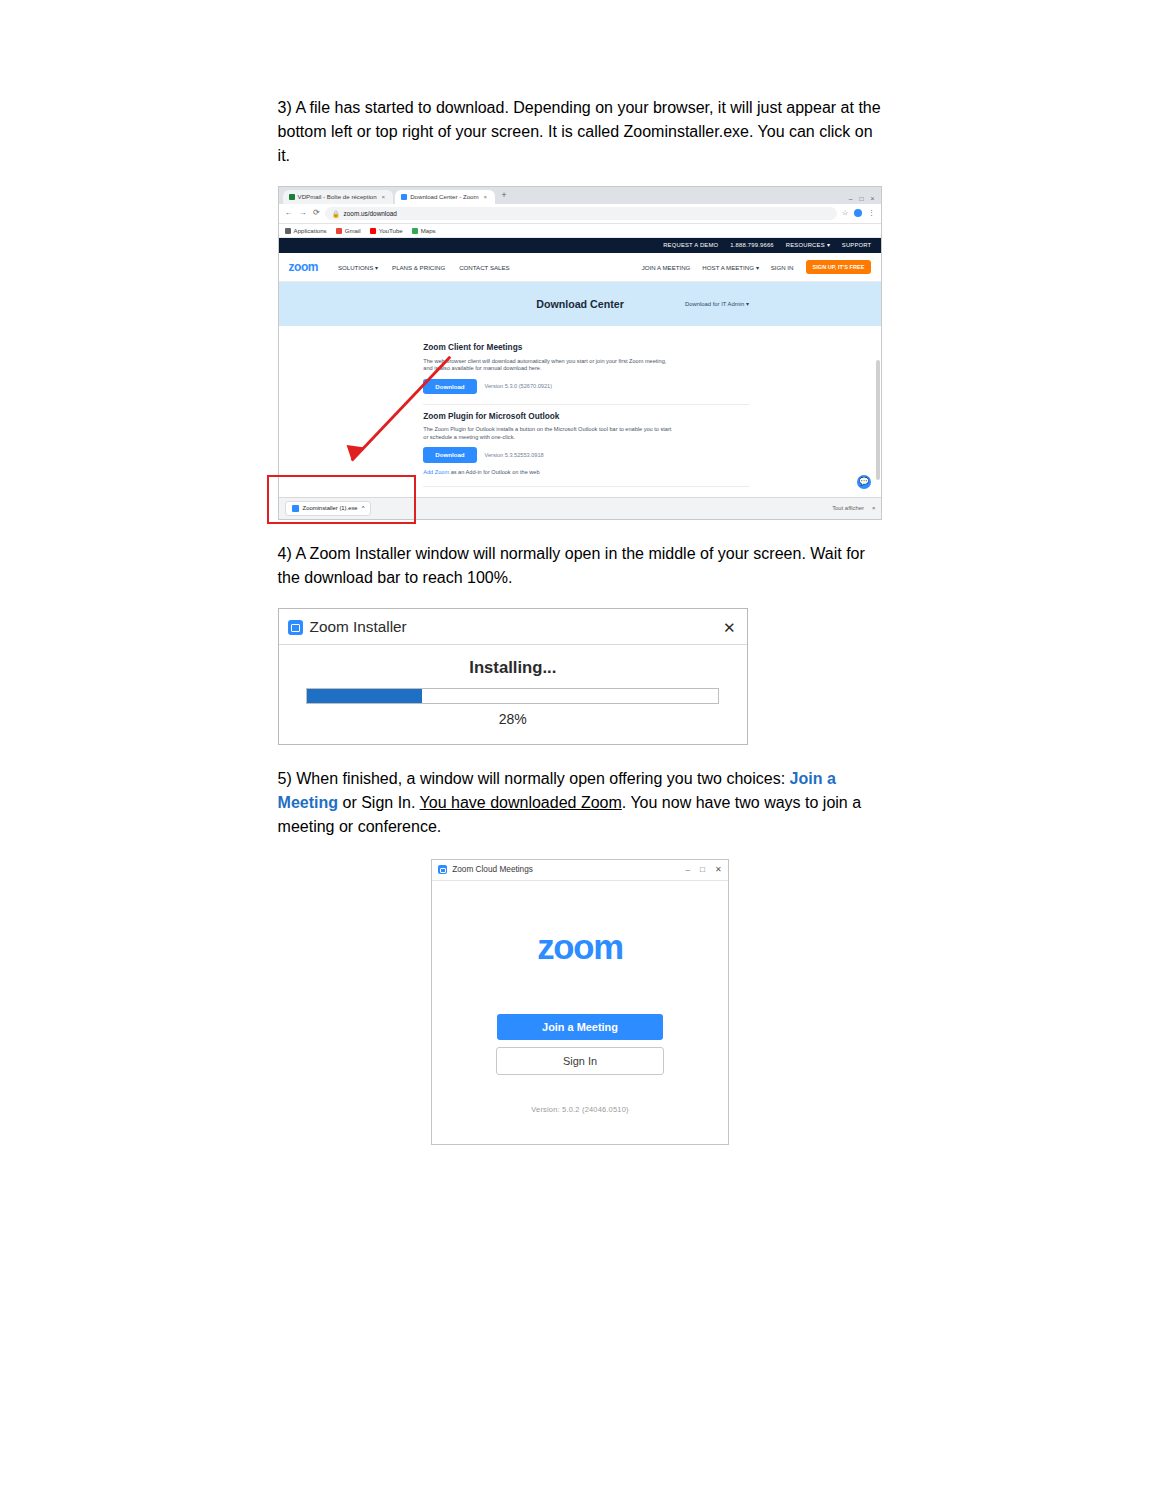3) A file has started to download. Depending on your browser, it will just appear at the bottom left or top right of your screen. It is called Zoominstaller.exe. You can click on it.
VDPmail - Boîte de réception ×
Download Center - Zoom ×
+
–□×
←→⟳
🔒 zoom.us/download
☆ ⋮
Applications
Gmail
YouTube
Maps
REQUEST A DEMO 1.888.799.9666 RESOURCES ▾ SUPPORT
zoom SOLUTIONS ▾ PLANS & PRICING CONTACT SALES JOIN A MEETING HOST A MEETING ▾ SIGN IN SIGN UP, IT'S FREE
Download Center
Download for IT Admin ▾
Zoom Client for Meetings
The web browser client will download automatically when you start or join your first Zoom meeting, and is also available for manual download here.
Download Version 5.3.0 (52670.0921)
Zoom Plugin for Microsoft Outlook
The Zoom Plugin for Outlook installs a button on the Microsoft Outlook tool bar to enable you to start or schedule a meeting with one-click.
Download Version 5.3.52553.0918
Add Zoom as an Add-in for Outlook on the web
💬
Zoominstaller (1).exe ^
Tout afficher ×
4) A Zoom Installer window will normally open in the middle of your screen. Wait for the download bar to reach 100%.
Zoom Installer ✕
Installing...
28%
5) When finished, a window will normally open offering you two choices: Join a Meeting or Sign In. You have downloaded Zoom. You now have two ways to join a meeting or conference.
Zoom Cloud Meetings –□✕
zoom
Join a Meeting
Sign In
Version: 5.0.2 (24046.0510)